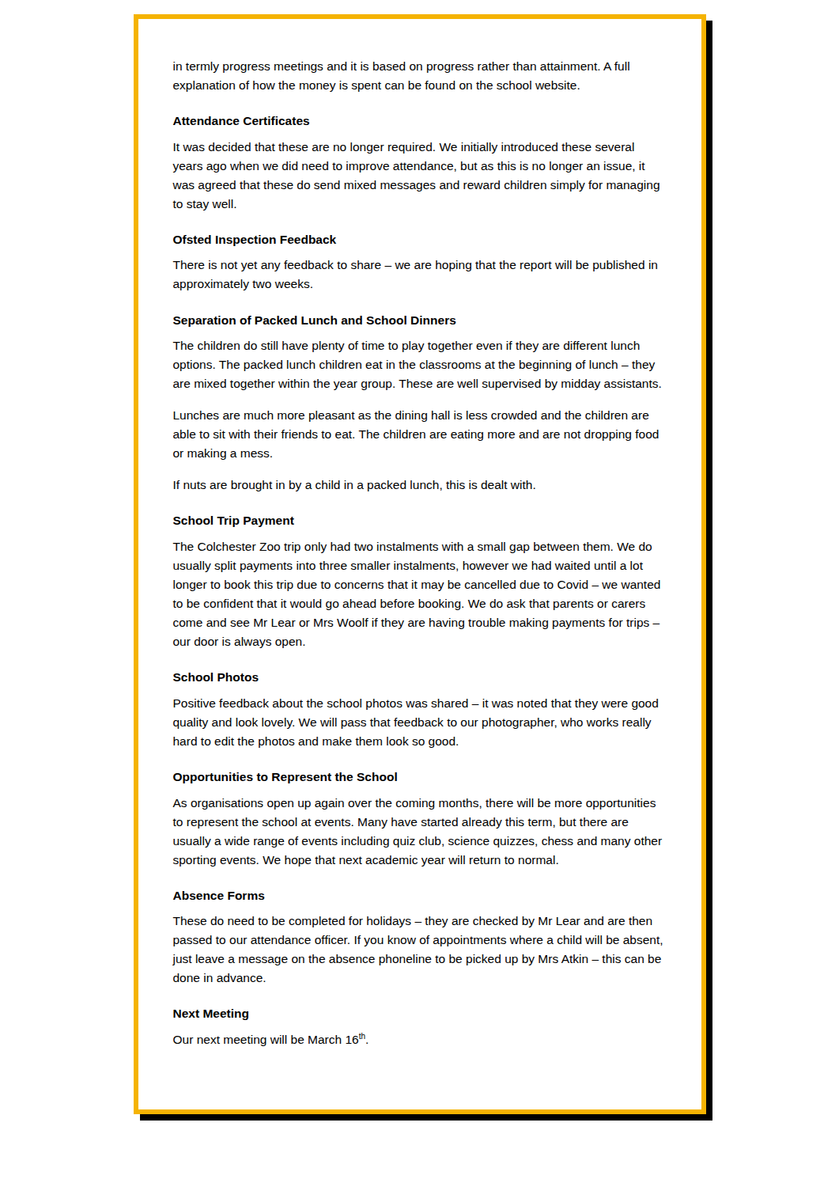in termly progress meetings and it is based on progress rather than attainment. A full explanation of how the money is spent can be found on the school website.
Attendance Certificates
It was decided that these are no longer required. We initially introduced these several years ago when we did need to improve attendance, but as this is no longer an issue, it was agreed that these do send mixed messages and reward children simply for managing to stay well.
Ofsted Inspection Feedback
There is not yet any feedback to share – we are hoping that the report will be published in approximately two weeks.
Separation of Packed Lunch and School Dinners
The children do still have plenty of time to play together even if they are different lunch options. The packed lunch children eat in the classrooms at the beginning of lunch – they are mixed together within the year group. These are well supervised by midday assistants.
Lunches are much more pleasant as the dining hall is less crowded and the children are able to sit with their friends to eat. The children are eating more and are not dropping food or making a mess.
If nuts are brought in by a child in a packed lunch, this is dealt with.
School Trip Payment
The Colchester Zoo trip only had two instalments with a small gap between them. We do usually split payments into three smaller instalments, however we had waited until a lot longer to book this trip due to concerns that it may be cancelled due to Covid – we wanted to be confident that it would go ahead before booking. We do ask that parents or carers come and see Mr Lear or Mrs Woolf if they are having trouble making payments for trips – our door is always open.
School Photos
Positive feedback about the school photos was shared – it was noted that they were good quality and look lovely. We will pass that feedback to our photographer, who works really hard to edit the photos and make them look so good.
Opportunities to Represent the School
As organisations open up again over the coming months, there will be more opportunities to represent the school at events. Many have started already this term, but there are usually a wide range of events including quiz club, science quizzes, chess and many other sporting events. We hope that next academic year will return to normal.
Absence Forms
These do need to be completed for holidays – they are checked by Mr Lear and are then passed to our attendance officer. If you know of appointments where a child will be absent, just leave a message on the absence phoneline to be picked up by Mrs Atkin – this can be done in advance.
Next Meeting
Our next meeting will be March 16th.